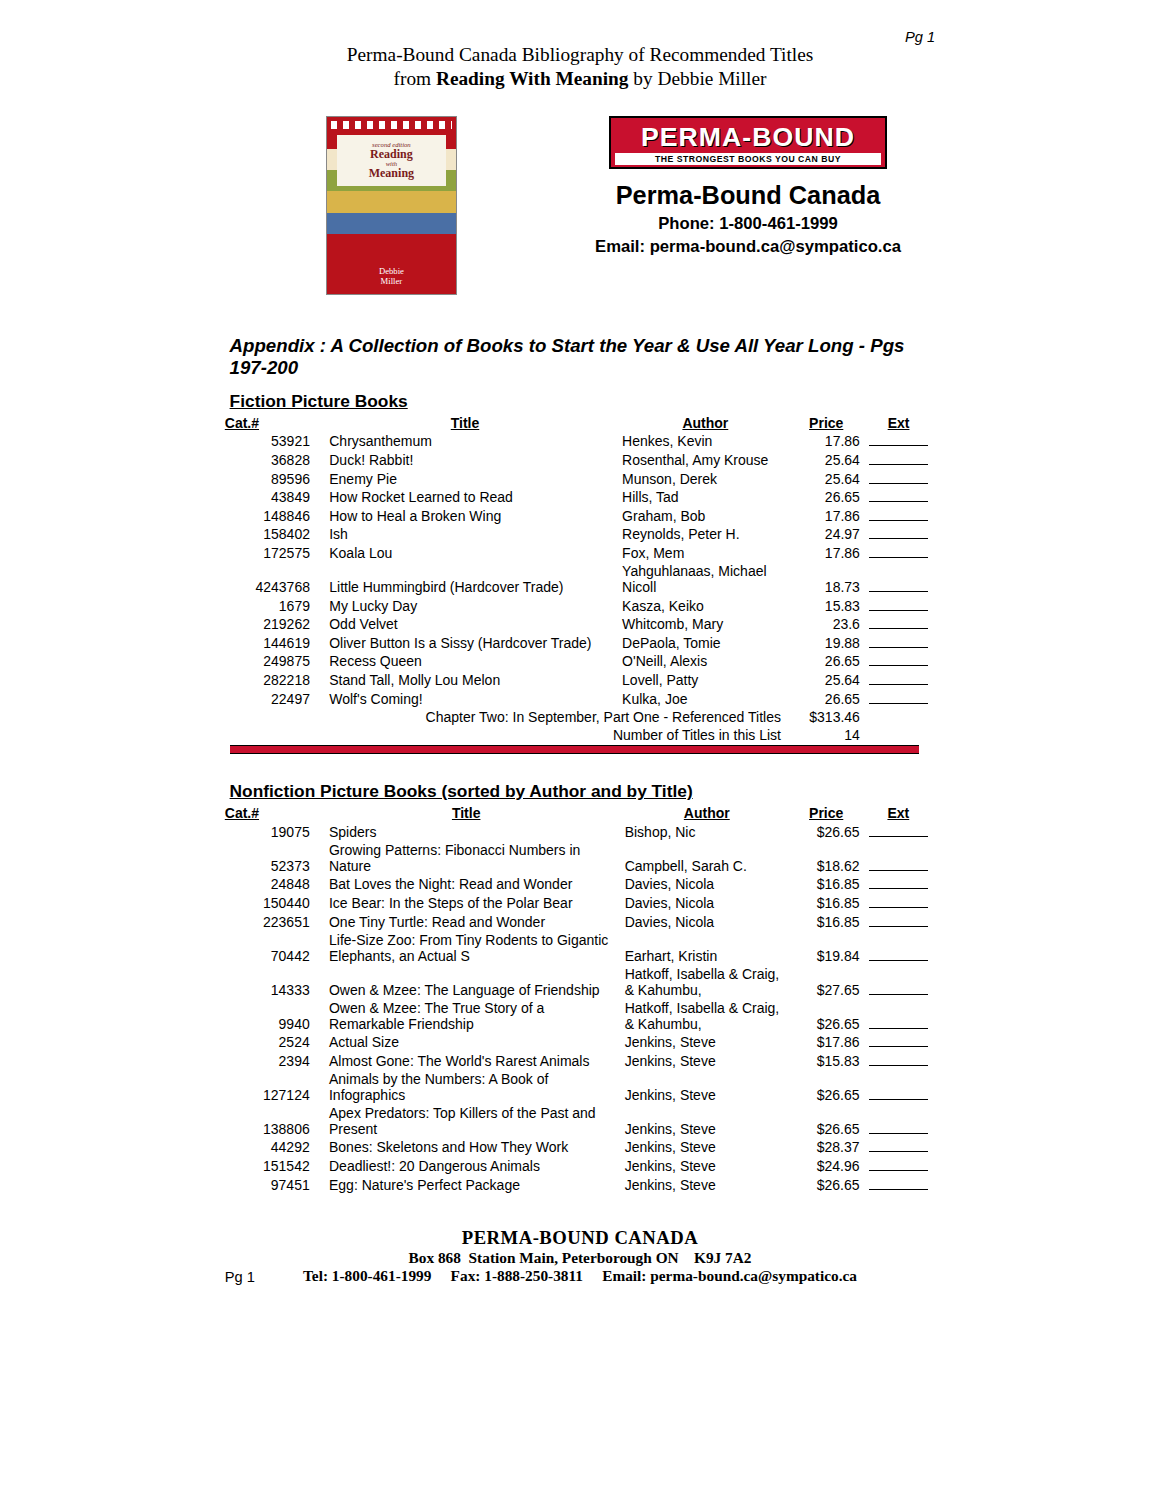Pg 1
Perma-Bound Canada Bibliography of Recommended Titles from Reading With Meaning by Debbie Miller
second edition Reading with Meaning
Debbie
Miller
PERMA-BOUND
THE STRONGEST BOOKS YOU CAN BUY
Perma-Bound Canada
Phone: 1-800-461-1999
Email: perma-bound.ca@sympatico.ca
Appendix : A Collection of Books to Start the Year & Use All Year Long - Pgs 197-200
Fiction Picture Books
| Cat.# | Title | Author | Price | Ext |
| --- | --- | --- | --- | --- |
| 53921 | Chrysanthemum | Henkes, Kevin | 17.86 | |
| 36828 | Duck! Rabbit! | Rosenthal, Amy Krouse | 25.64 | |
| 89596 | Enemy Pie | Munson, Derek | 25.64 | |
| 43849 | How Rocket Learned to Read | Hills, Tad | 26.65 | |
| 148846 | How to Heal a Broken Wing | Graham, Bob | 17.86 | |
| 158402 | Ish | Reynolds, Peter H. | 24.97 | |
| 172575 | Koala Lou | Fox, Mem | 17.86 | |
| 4243768 | Little Hummingbird (Hardcover Trade) | Yahguhlanaas, Michael Nicoll | 18.73 | |
| 1679 | My Lucky Day | Kasza, Keiko | 15.83 | |
| 219262 | Odd Velvet | Whitcomb, Mary | 23.6 | |
| 144619 | Oliver Button Is a Sissy (Hardcover Trade) | DePaola, Tomie | 19.88 | |
| 249875 | Recess Queen | O'Neill, Alexis | 26.65 | |
| 282218 | Stand Tall, Molly Lou Melon | Lovell, Patty | 25.64 | |
| 22497 | Wolf's Coming! | Kulka, Joe | 26.65 | |
| | Chapter Two: In September, Part One - Referenced Titles | $313.46 | |
| | Number of Titles in this List | 14 | |
Nonfiction Picture Books (sorted by Author and by Title)
| Cat.# | Title | Author | Price | Ext |
| --- | --- | --- | --- | --- |
| 19075 | Spiders | Bishop, Nic | $26.65 | |
| 52373 | Growing Patterns: Fibonacci Numbers in Nature | Campbell, Sarah C. | $18.62 | |
| 24848 | Bat Loves the Night: Read and Wonder | Davies, Nicola | $16.85 | |
| 150440 | Ice Bear: In the Steps of the Polar Bear | Davies, Nicola | $16.85 | |
| 223651 | One Tiny Turtle: Read and Wonder | Davies, Nicola | $16.85 | |
| 70442 | Life-Size Zoo: From Tiny Rodents to Gigantic Elephants, an Actual S | Earhart, Kristin | $19.84 | |
| 14333 | Owen & Mzee: The Language of Friendship | Hatkoff, Isabella & Craig, & Kahumbu, | $27.65 | |
| 9940 | Owen & Mzee: The True Story of a Remarkable Friendship | Hatkoff, Isabella & Craig, & Kahumbu, | $26.65 | |
| 2524 | Actual Size | Jenkins, Steve | $17.86 | |
| 2394 | Almost Gone: The World's Rarest Animals | Jenkins, Steve | $15.83 | |
| 127124 | Animals by the Numbers: A Book of Infographics | Jenkins, Steve | $26.65 | |
| 138806 | Apex Predators: Top Killers of the Past and Present | Jenkins, Steve | $26.65 | |
| 44292 | Bones: Skeletons and How They Work | Jenkins, Steve | $28.37 | |
| 151542 | Deadliest!: 20 Dangerous Animals | Jenkins, Steve | $24.96 | |
| 97451 | Egg: Nature's Perfect Package | Jenkins, Steve | $26.65 | |
PERMA-BOUND CANADA
Box 868 Station Main, Peterborough ON K9J 7A2
Tel: 1-800-461-1999 Fax: 1-888-250-3811 Email: perma-bound.ca@sympatico.ca
Pg 1